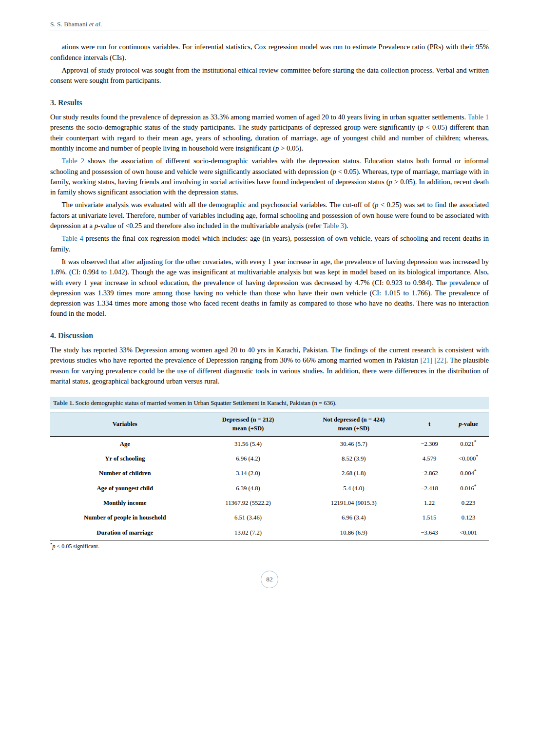S. S. Bhamani et al.
ations were run for continuous variables. For inferential statistics, Cox regression model was run to estimate Prevalence ratio (PRs) with their 95% confidence intervals (CIs).
Approval of study protocol was sought from the institutional ethical review committee before starting the data collection process. Verbal and written consent were sought from participants.
3. Results
Our study results found the prevalence of depression as 33.3% among married women of aged 20 to 40 years living in urban squatter settlements. Table 1 presents the socio-demographic status of the study participants. The study participants of depressed group were significantly (p < 0.05) different than their counterpart with regard to their mean age, years of schooling, duration of marriage, age of youngest child and number of children; whereas, monthly income and number of people living in household were insignificant (p > 0.05).
Table 2 shows the association of different socio-demographic variables with the depression status. Education status both formal or informal schooling and possession of own house and vehicle were significantly associated with depression (p < 0.05). Whereas, type of marriage, marriage with in family, working status, having friends and involving in social activities have found independent of depression status (p > 0.05). In addition, recent death in family shows significant association with the depression status.
The univariate analysis was evaluated with all the demographic and psychosocial variables. The cut-off of (p < 0.25) was set to find the associated factors at univariate level. Therefore, number of variables including age, formal schooling and possession of own house were found to be associated with depression at a p-value of <0.25 and therefore also included in the multivariable analysis (refer Table 3).
Table 4 presents the final cox regression model which includes: age (in years), possession of own vehicle, years of schooling and recent deaths in family.
It was observed that after adjusting for the other covariates, with every 1 year increase in age, the prevalence of having depression was increased by 1.8%. (CI: 0.994 to 1.042). Though the age was insignificant at multivariable analysis but was kept in model based on its biological importance. Also, with every 1 year increase in school education, the prevalence of having depression was decreased by 4.7% (CI: 0.923 to 0.984). The prevalence of depression was 1.339 times more among those having no vehicle than those who have their own vehicle (CI: 1.015 to 1.766). The prevalence of depression was 1.334 times more among those who faced recent deaths in family as compared to those who have no deaths. There was no interaction found in the model.
4. Discussion
The study has reported 33% Depression among women aged 20 to 40 yrs in Karachi, Pakistan. The findings of the current research is consistent with previous studies who have reported the prevalence of Depression ranging from 30% to 66% among married women in Pakistan [21] [22]. The plausible reason for varying prevalence could be the use of different diagnostic tools in various studies. In addition, there were differences in the distribution of marital status, geographical background urban versus rural.
Table 1. Socio demographic status of married women in Urban Squatter Settlement in Karachi, Pakistan (n = 636).
| Variables | Depressed (n = 212) mean (+SD) | Not depressed (n = 424) mean (+SD) | t | p -value |
| --- | --- | --- | --- | --- |
| Age | 31.56 (5.4) | 30.46 (5.7) | −2.309 | 0.021 * |
| Yr of schooling | 6.96 (4.2) | 8.52 (3.9) | 4.579 | <0.000 * |
| Number of children | 3.14 (2.0) | 2.68 (1.8) | −2.862 | 0.004 * |
| Age of youngest child | 6.39 (4.8) | 5.4 (4.0) | −2.418 | 0.016 * |
| Monthly income | 11367.92 (5522.2) | 12191.04 (9015.3) | 1.22 | 0.223 |
| Number of people in household | 6.51 (3.46) | 6.96 (3.4) | 1.515 | 0.123 |
| Duration of marriage | 13.02 (7.2) | 10.86 (6.9) | −3.643 | <0.001 |
*p < 0.05 significant.
82